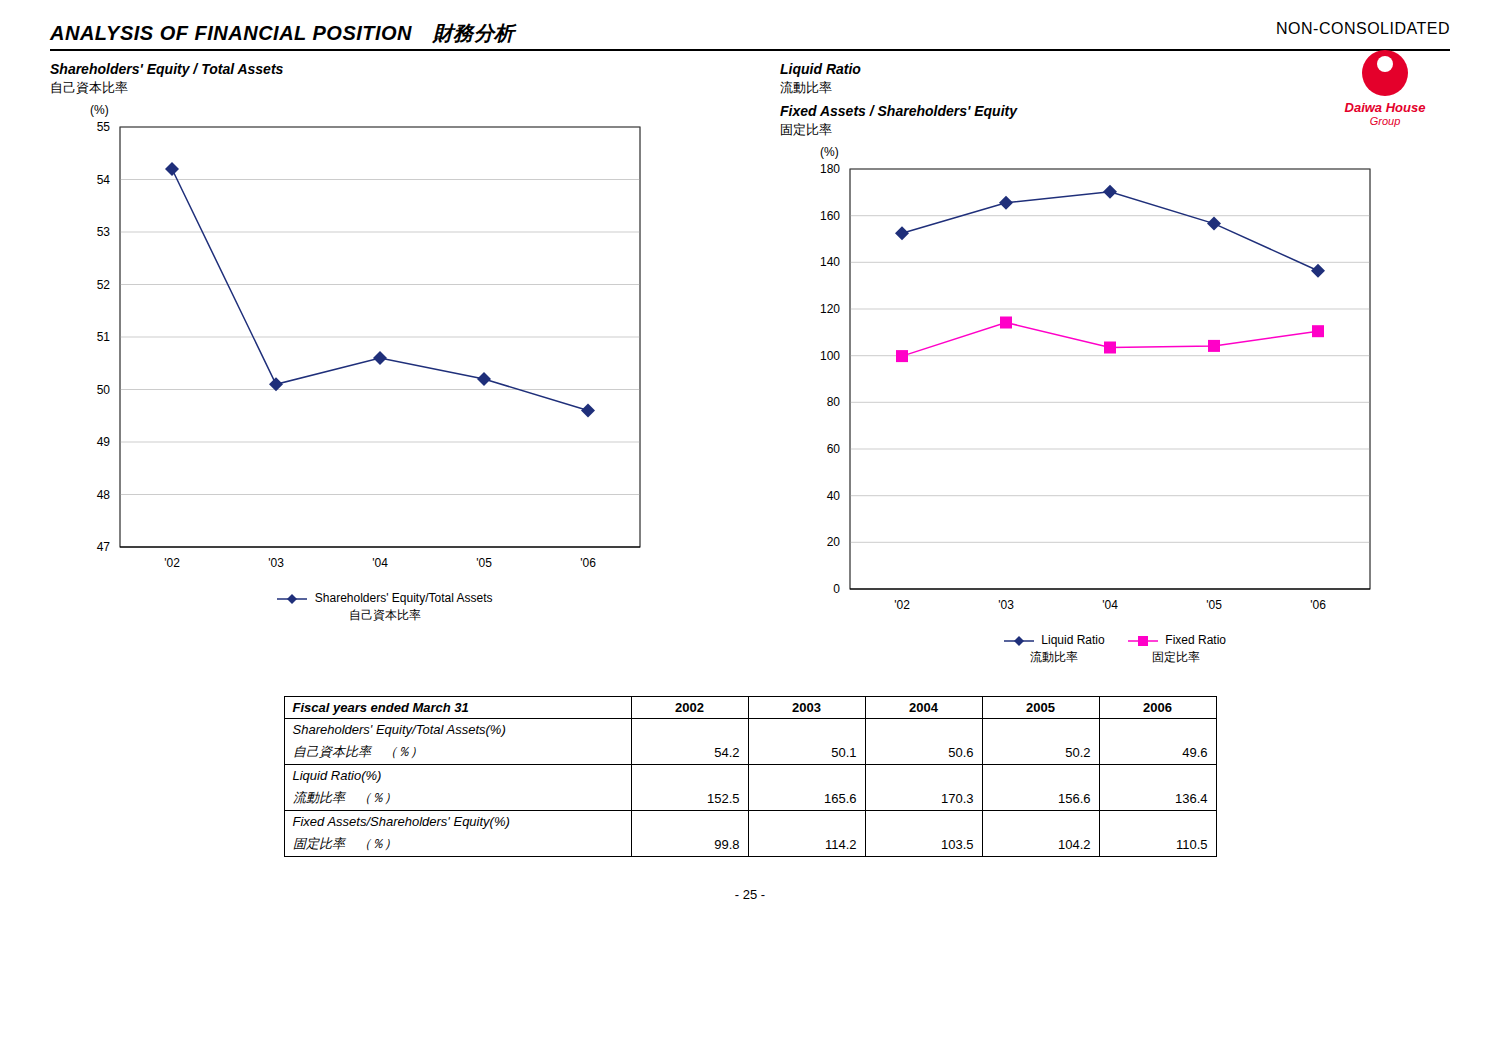ANALYSIS OF FINANCIAL POSITION　財務分析
NON-CONSOLIDATED
Daiwa House
Group
Shareholders' Equity / Total Assets
自己資本比率
(%)
55 54 53 52 51 50 49 48 47 '02 '03 '04 '05 '06
Shareholders' Equity/Total Assets
自己資本比率
Liquid Ratio
流動比率
Fixed Assets / Shareholders' Equity
固定比率
(%)
180 160 140 120 100 80 60 40 20 0 '02 '03 '04 '05 '06
Liquid Ratio Fixed Ratio
流動比率 固定比率
| Fiscal years ended March 31 | 2002 | 2003 | 2004 | 2005 | 2006 |
| --- | --- | --- | --- | --- | --- |
| Shareholders' Equity/Total Assets(%) | | | | | |
| 自己資本比率 （％） | 54.2 | 50.1 | 50.6 | 50.2 | 49.6 |
| Liquid Ratio(%) | | | | | |
| 流動比率 （％） | 152.5 | 165.6 | 170.3 | 156.6 | 136.4 |
| Fixed Assets/Shareholders' Equity(%) | | | | | |
| 固定比率 （％） | 99.8 | 114.2 | 103.5 | 104.2 | 110.5 |
- 25 -